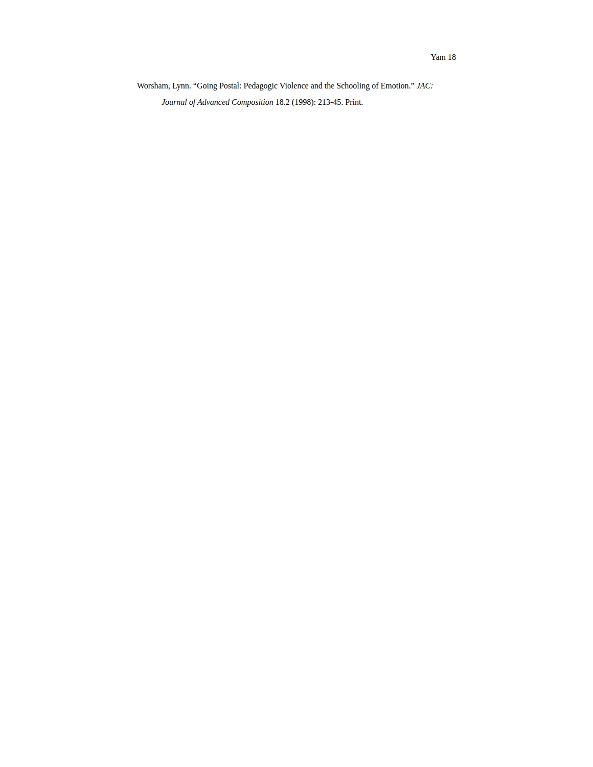Yam 18
Worsham, Lynn. “Going Postal: Pedagogic Violence and the Schooling of Emotion.” JAC: Journal of Advanced Composition 18.2 (1998): 213-45. Print.